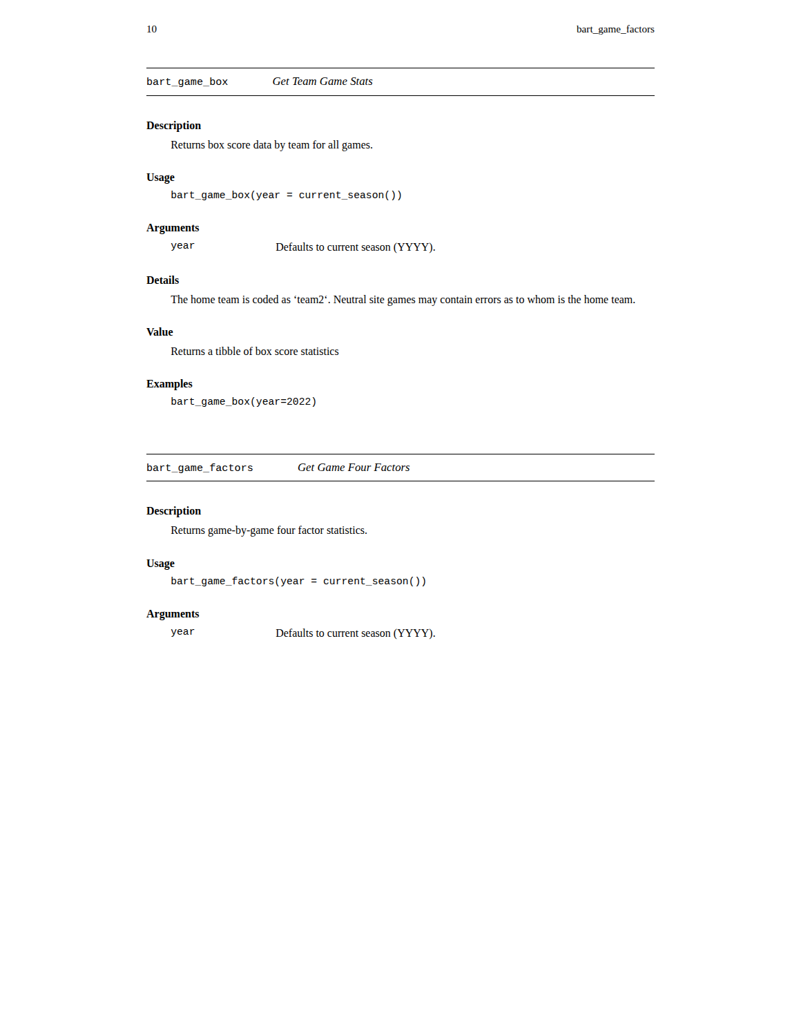10 bart_game_factors
bart_game_box Get Team Game Stats
Description
Returns box score data by team for all games.
Usage
bart_game_box(year = current_season())
Arguments
year
Defaults to current season (YYYY).
Details
The home team is coded as ‘team2‘. Neutral site games may contain errors as to whom is the home team.
Value
Returns a tibble of box score statistics
Examples
bart_game_box(year=2022)
bart_game_factors Get Game Four Factors
Description
Returns game-by-game four factor statistics.
Usage
bart_game_factors(year = current_season())
Arguments
year
Defaults to current season (YYYY).